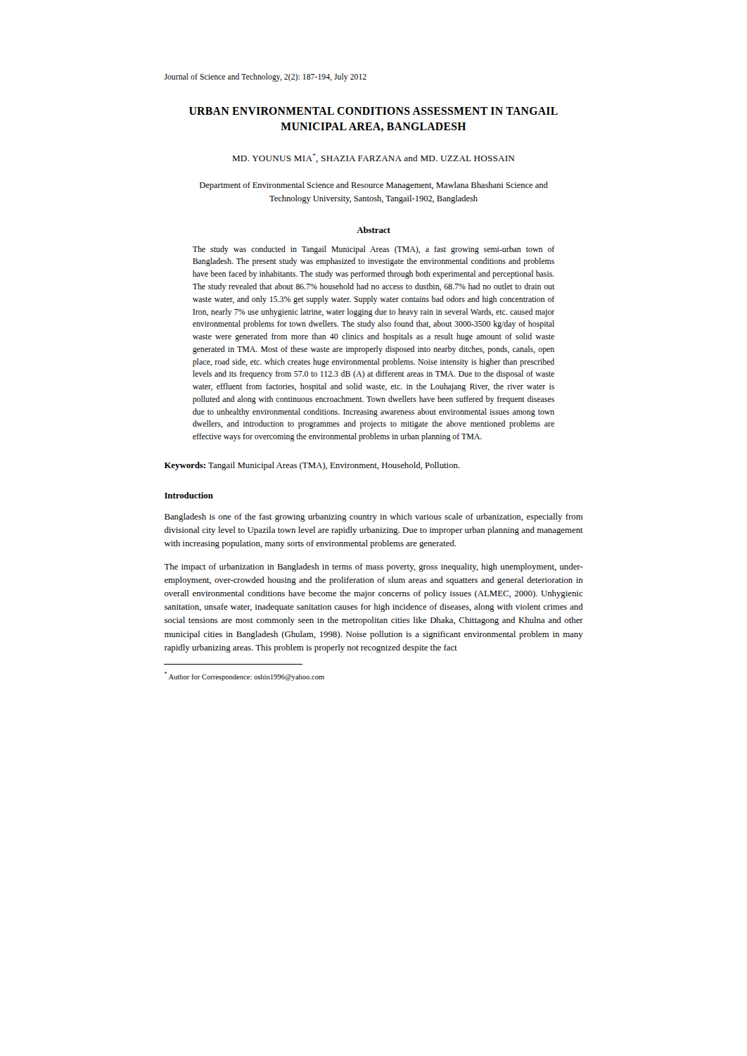Journal of Science and Technology, 2(2): 187-194, July 2012
Urban Environmental Conditions Assessment in Tangail Municipal Area, Bangladesh
MD. YOUNUS MIA*, SHAZIA FARZANA and MD. UZZAL HOSSAIN
Department of Environmental Science and Resource Management, Mawlana Bhashani Science and Technology University, Santosh, Tangail-1902, Bangladesh
Abstract
The study was conducted in Tangail Municipal Areas (TMA), a fast growing semi-urban town of Bangladesh. The present study was emphasized to investigate the environmental conditions and problems have been faced by inhabitants. The study was performed through both experimental and perceptional basis. The study revealed that about 86.7% household had no access to dustbin, 68.7% had no outlet to drain out waste water, and only 15.3% get supply water. Supply water contains bad odors and high concentration of Iron, nearly 7% use unhygienic latrine, water logging due to heavy rain in several Wards, etc. caused major environmental problems for town dwellers. The study also found that, about 3000-3500 kg/day of hospital waste were generated from more than 40 clinics and hospitals as a result huge amount of solid waste generated in TMA. Most of these waste are improperly disposed into nearby ditches, ponds, canals, open place, road side, etc. which creates huge environmental problems. Noise intensity is higher than prescribed levels and its frequency from 57.0 to 112.3 dB (A) at different areas in TMA. Due to the disposal of waste water, effluent from factories, hospital and solid waste, etc. in the Louhajang River, the river water is polluted and along with continuous encroachment. Town dwellers have been suffered by frequent diseases due to unhealthy environmental conditions. Increasing awareness about environmental issues among town dwellers, and introduction to programmes and projects to mitigate the above mentioned problems are effective ways for overcoming the environmental problems in urban planning of TMA.
Keywords: Tangail Municipal Areas (TMA), Environment, Household, Pollution.
Introduction
Bangladesh is one of the fast growing urbanizing country in which various scale of urbanization, especially from divisional city level to Upazila town level are rapidly urbanizing. Due to improper urban planning and management with increasing population, many sorts of environmental problems are generated.
The impact of urbanization in Bangladesh in terms of mass poverty, gross inequality, high unemployment, under-employment, over-crowded housing and the proliferation of slum areas and squatters and general deterioration in overall environmental conditions have become the major concerns of policy issues (ALMEC, 2000). Unhygienic sanitation, unsafe water, inadequate sanitation causes for high incidence of diseases, along with violent crimes and social tensions are most commonly seen in the metropolitan cities like Dhaka, Chittagong and Khulna and other municipal cities in Bangladesh (Ghulam, 1998). Noise pollution is a significant environmental problem in many rapidly urbanizing areas. This problem is properly not recognized despite the fact
* Author for Correspondence: oshin1996@yahoo.com